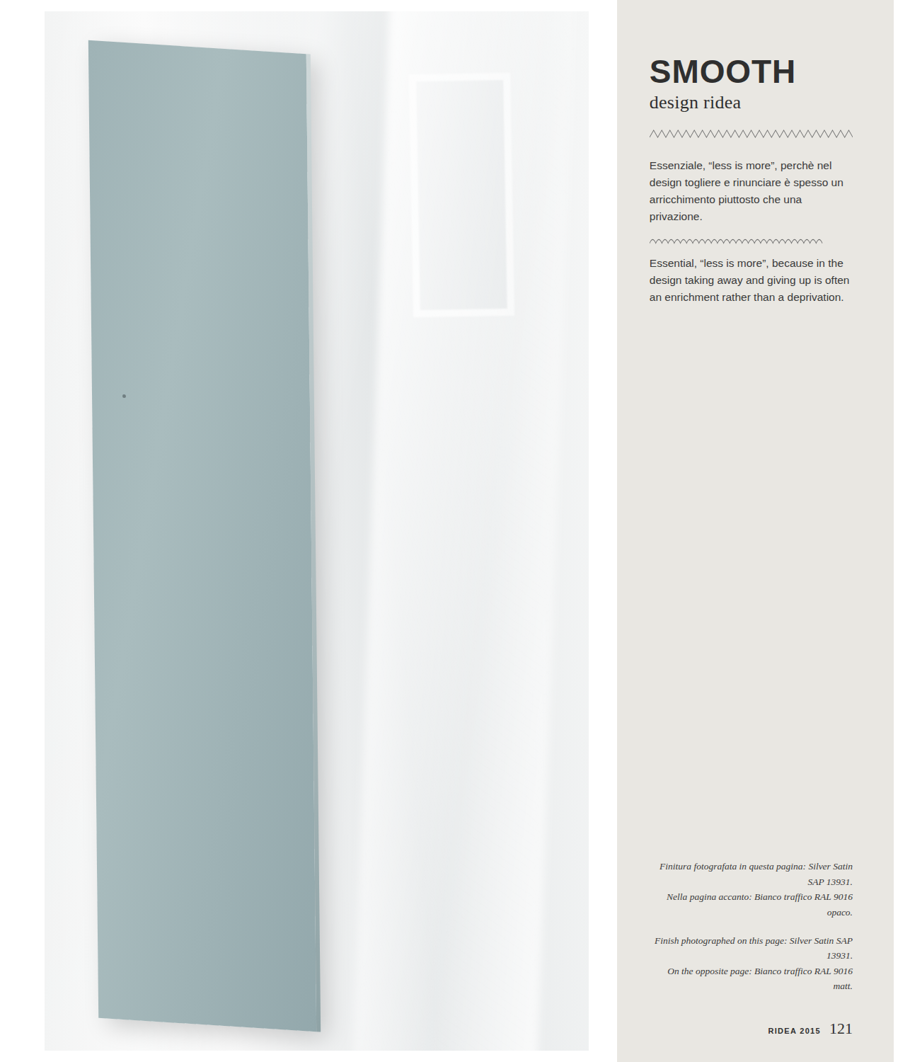SMOOTH
design ridea
Essenziale, “less is more”, perchè nel design togliere e rinunciare è spesso un arricchimento piuttosto che una privazione.
Essential, “less is more”, because in the design taking away and giving up is often an enrichment rather than a deprivation.
Finitura fotografata in questa pagina: Silver Satin SAP 13931.
Nella pagina accanto: Bianco traffico RAL 9016 opaco.
Finish photographed on this page: Silver Satin SAP 13931.
On the opposite page: Bianco traffico RAL 9016 matt.
ridea 2015 121